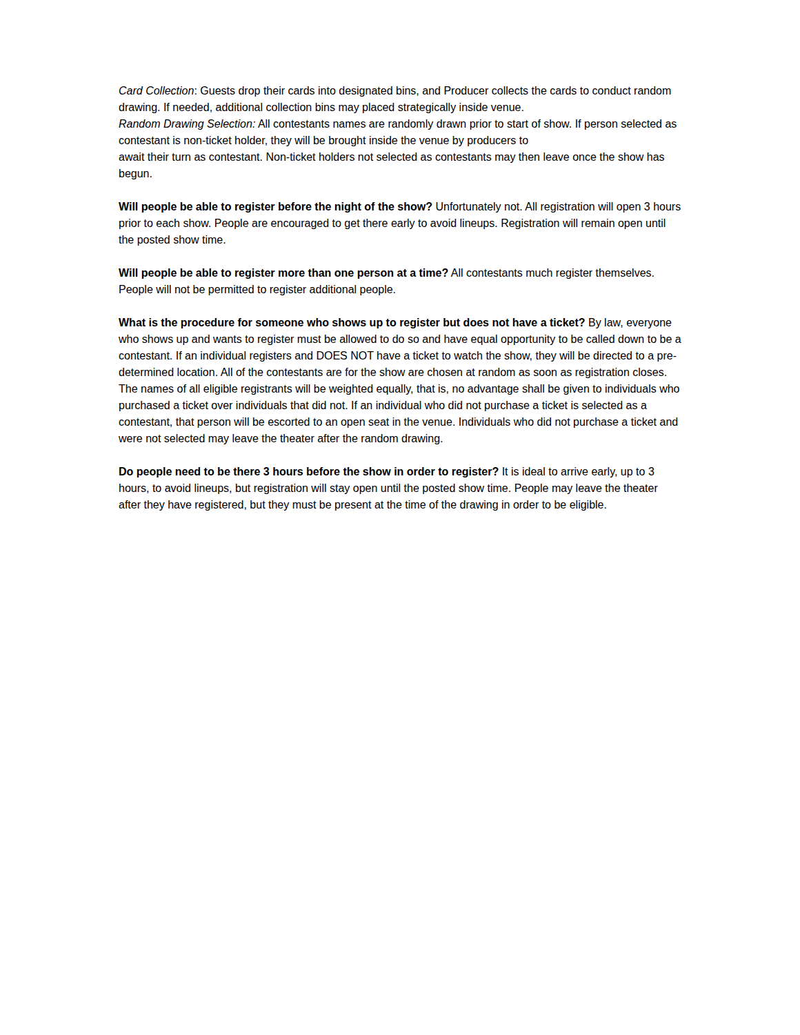Card Collection: Guests drop their cards into designated bins, and Producer collects the cards to conduct random drawing. If needed, additional collection bins may placed strategically inside venue.
Random Drawing Selection: All contestants names are randomly drawn prior to start of show. If person selected as contestant is non-ticket holder, they will be brought inside the venue by producers to
await their turn as contestant. Non-ticket holders not selected as contestants may then leave once the show has begun.
Will people be able to register before the night of the show? Unfortunately not. All registration will open 3 hours prior to each show. People are encouraged to get there early to avoid lineups. Registration will remain open until the posted show time.
Will people be able to register more than one person at a time? All contestants much register themselves. People will not be permitted to register additional people.
What is the procedure for someone who shows up to register but does not have a ticket? By law, everyone who shows up and wants to register must be allowed to do so and have equal opportunity to be called down to be a contestant. If an individual registers and DOES NOT have a ticket to watch the show, they will be directed to a pre-determined location. All of the contestants are for the show are chosen at random as soon as registration closes. The names of all eligible registrants will be weighted equally, that is, no advantage shall be given to individuals who purchased a ticket over individuals that did not. If an individual who did not purchase a ticket is selected as a contestant, that person will be escorted to an open seat in the venue. Individuals who did not purchase a ticket and were not selected may leave the theater after the random drawing.
Do people need to be there 3 hours before the show in order to register? It is ideal to arrive early, up to 3 hours, to avoid lineups, but registration will stay open until the posted show time. People may leave the theater after they have registered, but they must be present at the time of the drawing in order to be eligible.